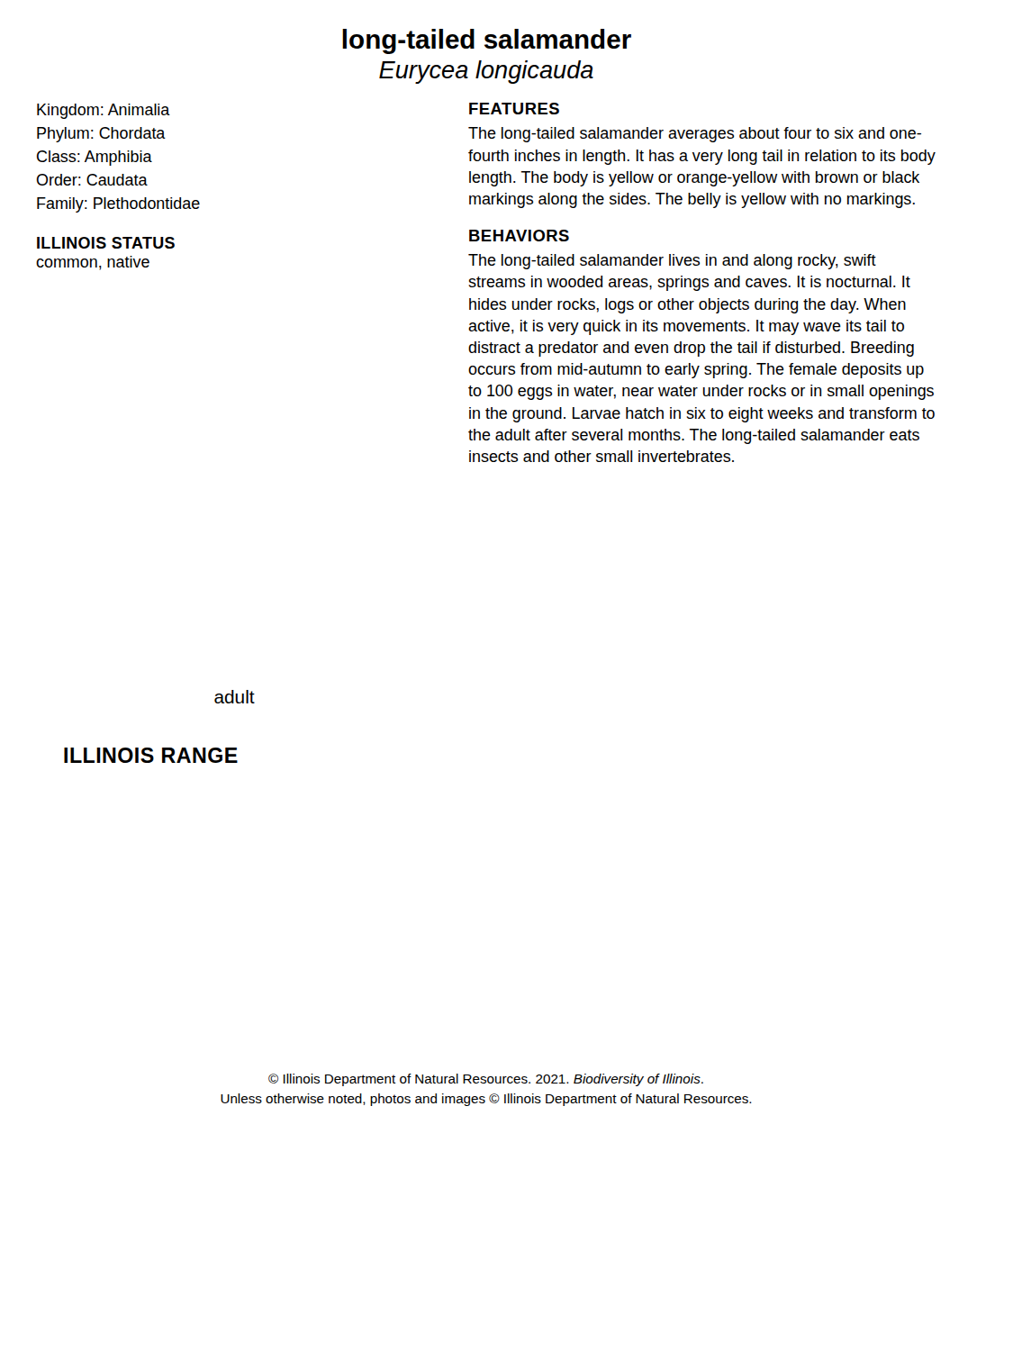long-tailed salamander
Eurycea longicauda
Kingdom: Animalia
Phylum: Chordata
Class: Amphibia
Order: Caudata
Family: Plethodontidae
ILLINOIS STATUS
common, native
adult
FEATURES
The long-tailed salamander averages about four to six and one-fourth inches in length. It has a very long tail in relation to its body length. The body is yellow or orange-yellow with brown or black markings along the sides. The belly is yellow with no markings.
BEHAVIORS
The long-tailed salamander lives in and along rocky, swift streams in wooded areas, springs and caves. It is nocturnal. It hides under rocks, logs or other objects during the day. When active, it is very quick in its movements. It may wave its tail to distract a predator and even drop the tail if disturbed. Breeding occurs from mid-autumn to early spring. The female deposits up to 100 eggs in water, near water under rocks or in small openings in the ground. Larvae hatch in six to eight weeks and transform to the adult after several months. The long-tailed salamander eats insects and other small invertebrates.
ILLINOIS RANGE
© Illinois Department of Natural Resources. 2021. Biodiversity of Illinois.
Unless otherwise noted, photos and images © Illinois Department of Natural Resources.